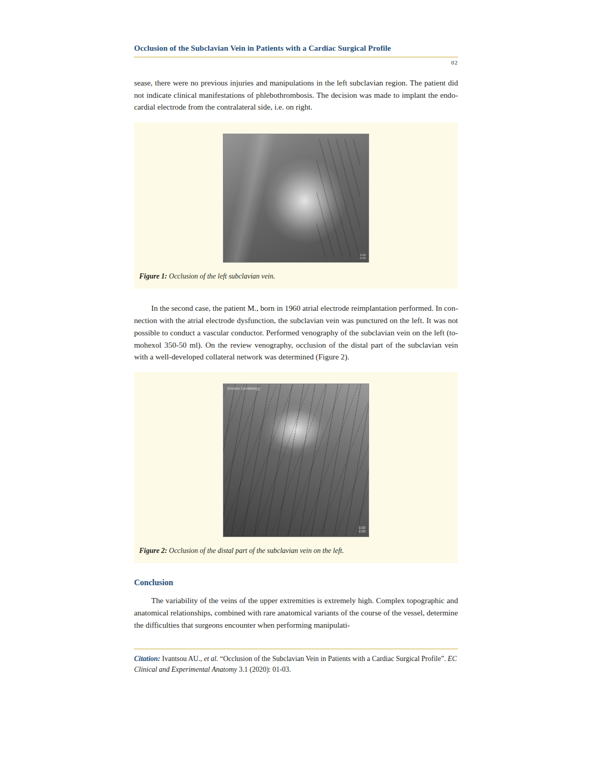Occlusion of the Subclavian Vein in Patients with a Cardiac Surgical Profile
02
sease, there were no previous injuries and manipulations in the left subclavian region. The patient did not indicate clinical manifestations of phlebothrombosis. The decision was made to implant the endocardial electrode from the contralateral side, i.e. on right.
0:00
0:00
Figure 1: Occlusion of the left subclavian vein.
In the second case, the patient M., born in 1960 atrial electrode reimplantation performed. In connection with the atrial electrode dysfunction, the subclavian vein was punctured on the left. It was not possible to conduct a vascular conductor. Performed venography of the subclavian vein on the left (tomohexol 350-50 ml). On the review venography, occlusion of the distal part of the subclavian vein with a well-developed collateral network was determined (Figure 2).
Grodno Cardiology
0.00
0.00
Figure 2: Occlusion of the distal part of the subclavian vein on the left.
Conclusion
The variability of the veins of the upper extremities is extremely high. Complex topographic and anatomical relationships, combined with rare anatomical variants of the course of the vessel, determine the difficulties that surgeons encounter when performing manipulati-
Citation: Ivantsou AU., et al. “Occlusion of the Subclavian Vein in Patients with a Cardiac Surgical Profile”. EC Clinical and Experimental Anatomy 3.1 (2020): 01-03.